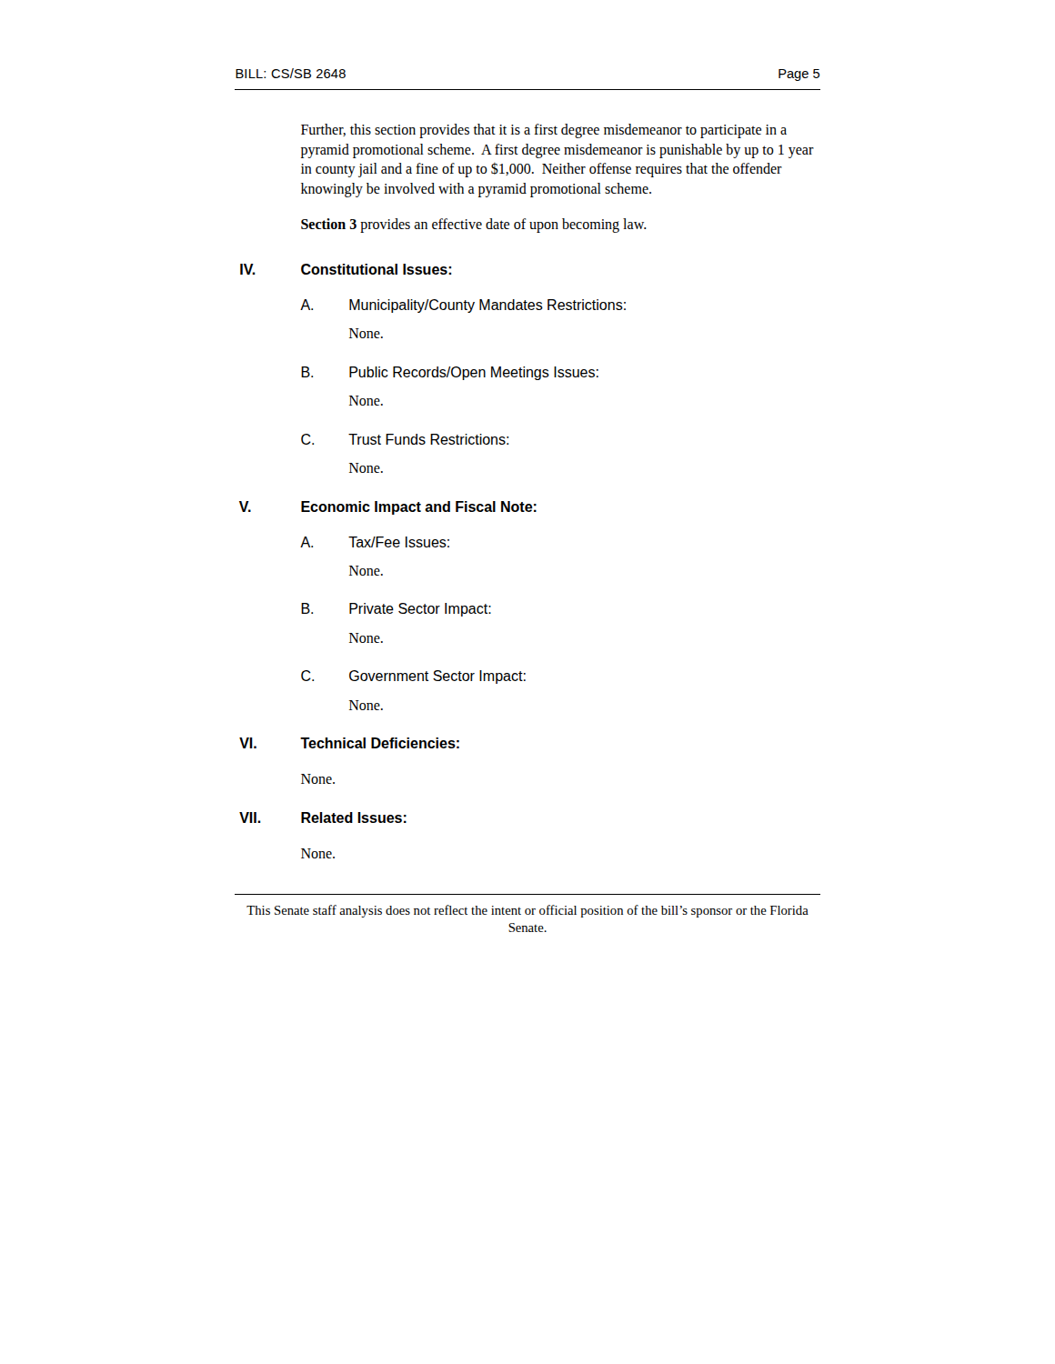BILL: CS/SB 2648
Page 5
Further, this section provides that it is a first degree misdemeanor to participate in a pyramid promotional scheme. A first degree misdemeanor is punishable by up to 1 year in county jail and a fine of up to $1,000. Neither offense requires that the offender knowingly be involved with a pyramid promotional scheme.
Section 3 provides an effective date of upon becoming law.
IV.
Constitutional Issues:
A.
Municipality/County Mandates Restrictions:
None.
B.
Public Records/Open Meetings Issues:
None.
C.
Trust Funds Restrictions:
None.
V.
Economic Impact and Fiscal Note:
A.
Tax/Fee Issues:
None.
B.
Private Sector Impact:
None.
C.
Government Sector Impact:
None.
VI.
Technical Deficiencies:
None.
VII.
Related Issues:
None.
This Senate staff analysis does not reflect the intent or official position of the bill’s sponsor or the Florida Senate.